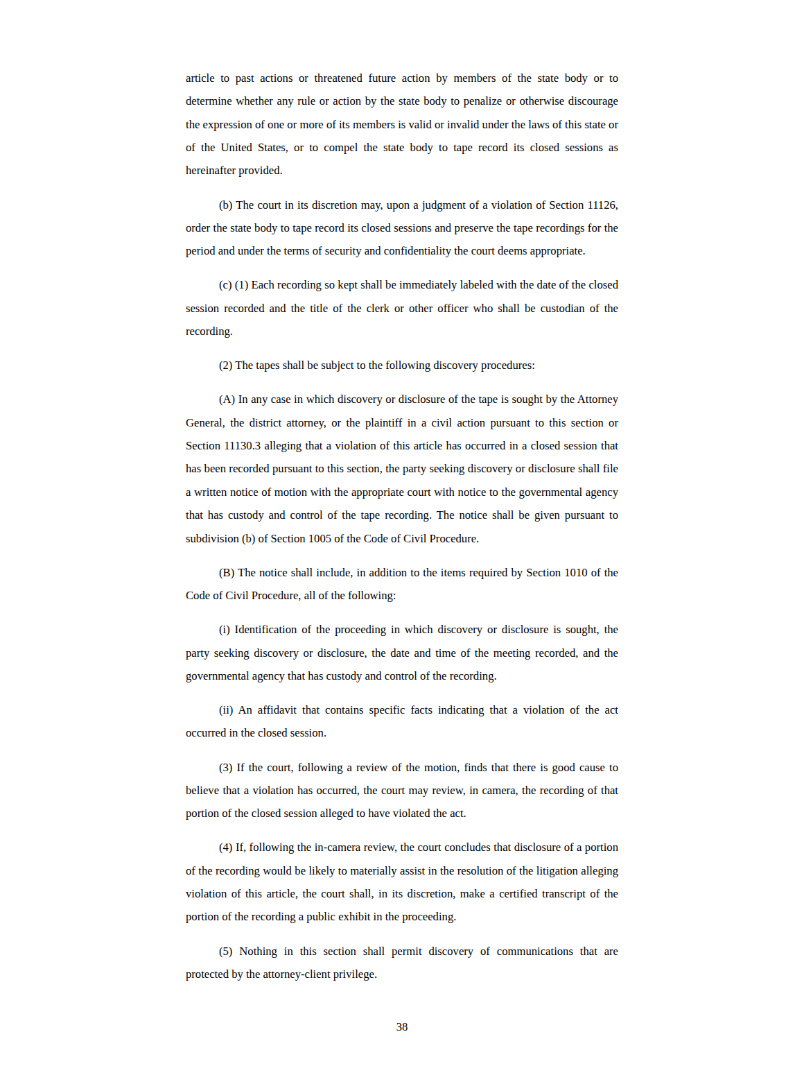article to past actions or threatened future action by members of the state body or to determine whether any rule or action by the state body to penalize or otherwise discourage the expression of one or more of its members is valid or invalid under the laws of this state or of the United States, or to compel the state body to tape record its closed sessions as hereinafter provided.
(b) The court in its discretion may, upon a judgment of a violation of Section 11126, order the state body to tape record its closed sessions and preserve the tape recordings for the period and under the terms of security and confidentiality the court deems appropriate.
(c) (1) Each recording so kept shall be immediately labeled with the date of the closed session recorded and the title of the clerk or other officer who shall be custodian of the recording.
(2) The tapes shall be subject to the following discovery procedures:
(A) In any case in which discovery or disclosure of the tape is sought by the Attorney General, the district attorney, or the plaintiff in a civil action pursuant to this section or Section 11130.3 alleging that a violation of this article has occurred in a closed session that has been recorded pursuant to this section, the party seeking discovery or disclosure shall file a written notice of motion with the appropriate court with notice to the governmental agency that has custody and control of the tape recording. The notice shall be given pursuant to subdivision (b) of Section 1005 of the Code of Civil Procedure.
(B) The notice shall include, in addition to the items required by Section 1010 of the Code of Civil Procedure, all of the following:
(i) Identification of the proceeding in which discovery or disclosure is sought, the party seeking discovery or disclosure, the date and time of the meeting recorded, and the governmental agency that has custody and control of the recording.
(ii) An affidavit that contains specific facts indicating that a violation of the act occurred in the closed session.
(3) If the court, following a review of the motion, finds that there is good cause to believe that a violation has occurred, the court may review, in camera, the recording of that portion of the closed session alleged to have violated the act.
(4) If, following the in-camera review, the court concludes that disclosure of a portion of the recording would be likely to materially assist in the resolution of the litigation alleging violation of this article, the court shall, in its discretion, make a certified transcript of the portion of the recording a public exhibit in the proceeding.
(5) Nothing in this section shall permit discovery of communications that are protected by the attorney-client privilege.
38